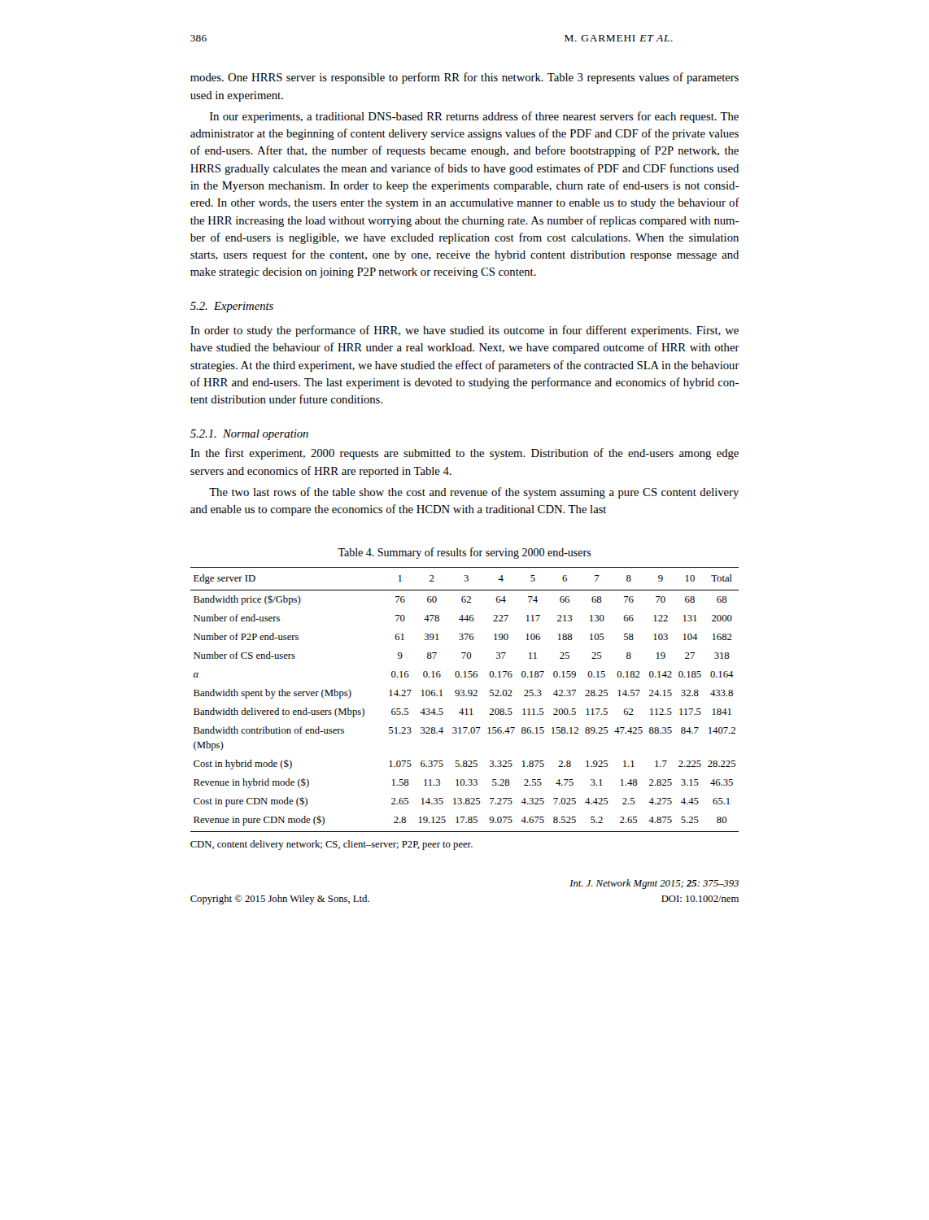386 M. GARMEHI ET AL.
modes. One HRRS server is responsible to perform RR for this network. Table 3 represents values of parameters used in experiment.
In our experiments, a traditional DNS-based RR returns address of three nearest servers for each request. The administrator at the beginning of content delivery service assigns values of the PDF and CDF of the private values of end-users. After that, the number of requests became enough, and before bootstrapping of P2P network, the HRRS gradually calculates the mean and variance of bids to have good estimates of PDF and CDF functions used in the Myerson mechanism. In order to keep the experiments comparable, churn rate of end-users is not considered. In other words, the users enter the system in an accumulative manner to enable us to study the behaviour of the HRR increasing the load without worrying about the churning rate. As number of replicas compared with number of end-users is negligible, we have excluded replication cost from cost calculations. When the simulation starts, users request for the content, one by one, receive the hybrid content distribution response message and make strategic decision on joining P2P network or receiving CS content.
5.2. Experiments
In order to study the performance of HRR, we have studied its outcome in four different experiments. First, we have studied the behaviour of HRR under a real workload. Next, we have compared outcome of HRR with other strategies. At the third experiment, we have studied the effect of parameters of the contracted SLA in the behaviour of HRR and end-users. The last experiment is devoted to studying the performance and economics of hybrid content distribution under future conditions.
5.2.1. Normal operation
In the first experiment, 2000 requests are submitted to the system. Distribution of the end-users among edge servers and economics of HRR are reported in Table 4.
The two last rows of the table show the cost and revenue of the system assuming a pure CS content delivery and enable us to compare the economics of the HCDN with a traditional CDN. The last
Table 4. Summary of results for serving 2000 end-users
| Edge server ID | 1 | 2 | 3 | 4 | 5 | 6 | 7 | 8 | 9 | 10 | Total |
| --- | --- | --- | --- | --- | --- | --- | --- | --- | --- | --- | --- |
| Bandwidth price ($/Gbps) | 76 | 60 | 62 | 64 | 74 | 66 | 68 | 76 | 70 | 68 | 68 |
| Number of end-users | 70 | 478 | 446 | 227 | 117 | 213 | 130 | 66 | 122 | 131 | 2000 |
| Number of P2P end-users | 61 | 391 | 376 | 190 | 106 | 188 | 105 | 58 | 103 | 104 | 1682 |
| Number of CS end-users | 9 | 87 | 70 | 37 | 11 | 25 | 25 | 8 | 19 | 27 | 318 |
| α | 0.16 | 0.16 | 0.156 | 0.176 | 0.187 | 0.159 | 0.15 | 0.182 | 0.142 | 0.185 | 0.164 |
| Bandwidth spent by the server (Mbps) | 14.27 | 106.1 | 93.92 | 52.02 | 25.3 | 42.37 | 28.25 | 14.57 | 24.15 | 32.8 | 433.8 |
| Bandwidth delivered to end-users (Mbps) | 65.5 | 434.5 | 411 | 208.5 | 111.5 | 200.5 | 117.5 | 62 | 112.5 | 117.5 | 1841 |
| Bandwidth contribution of end-users (Mbps) | 51.23 | 328.4 | 317.07 | 156.47 | 86.15 | 158.12 | 89.25 | 47.425 | 88.35 | 84.7 | 1407.2 |
| Cost in hybrid mode ($) | 1.075 | 6.375 | 5.825 | 3.325 | 1.875 | 2.8 | 1.925 | 1.1 | 1.7 | 2.225 | 28.225 |
| Revenue in hybrid mode ($) | 1.58 | 11.3 | 10.33 | 5.28 | 2.55 | 4.75 | 3.1 | 1.48 | 2.825 | 3.15 | 46.35 |
| Cost in pure CDN mode ($) | 2.65 | 14.35 | 13.825 | 7.275 | 4.325 | 7.025 | 4.425 | 2.5 | 4.275 | 4.45 | 65.1 |
| Revenue in pure CDN mode ($) | 2.8 | 19.125 | 17.85 | 9.075 | 4.675 | 8.525 | 5.2 | 2.65 | 4.875 | 5.25 | 80 |
CDN, content delivery network; CS, client–server; P2P, peer to peer.
Copyright © 2015 John Wiley & Sons, Ltd.
Int. J. Network Mgmt 2015; 25: 375–393
DOI: 10.1002/nem